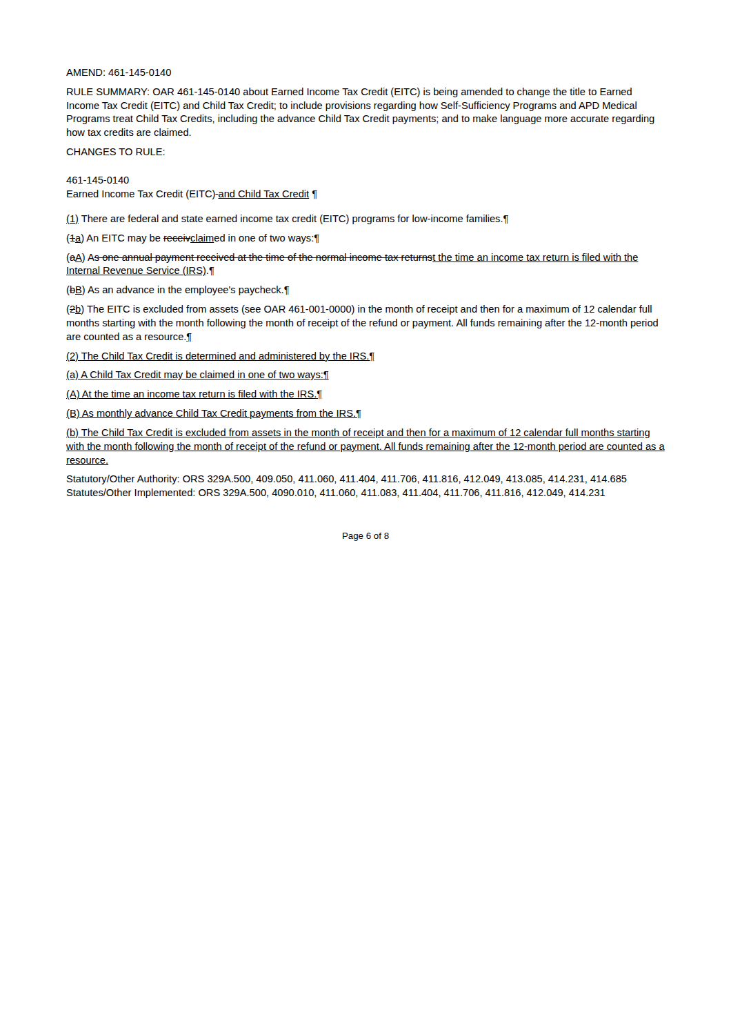AMEND: 461-145-0140
RULE SUMMARY: OAR 461-145-0140 about Earned Income Tax Credit (EITC) is being amended to change the title to Earned Income Tax Credit (EITC) and Child Tax Credit; to include provisions regarding how Self-Sufficiency Programs and APD Medical Programs treat Child Tax Credits, including the advance Child Tax Credit payments; and to make language more accurate regarding how tax credits are claimed.
CHANGES TO RULE:
461-145-0140
Earned Income Tax Credit (EITC) and Child Tax Credit ¶
(1) There are federal and state earned income tax credit (EITC) programs for low-income families.¶
(1a) An EITC may be receivclaimed in one of two ways:¶
(aA) As one annual payment received at the time of the normal income tax returnst the time an income tax return is filed with the Internal Revenue Service (IRS).¶
(bB) As an advance in the employee's paycheck.¶
(2b) The EITC is excluded from assets (see OAR 461-001-0000) in the month of receipt and then for a maximum of 12 calendar full months starting with the month following the month of receipt of the refund or payment. All funds remaining after the 12-month period are counted as a resource.¶
(2) The Child Tax Credit is determined and administered by the IRS.¶
(a) A Child Tax Credit may be claimed in one of two ways:¶
(A) At the time an income tax return is filed with the IRS.¶
(B) As monthly advance Child Tax Credit payments from the IRS.¶
(b) The Child Tax Credit is excluded from assets in the month of receipt and then for a maximum of 12 calendar full months starting with the month following the month of receipt of the refund or payment. All funds remaining after the 12-month period are counted as a resource.
Statutory/Other Authority: ORS 329A.500, 409.050, 411.060, 411.404, 411.706, 411.816, 412.049, 413.085, 414.231, 414.685
Statutes/Other Implemented: ORS 329A.500, 4090.010, 411.060, 411.083, 411.404, 411.706, 411.816, 412.049, 414.231
Page 6 of 8